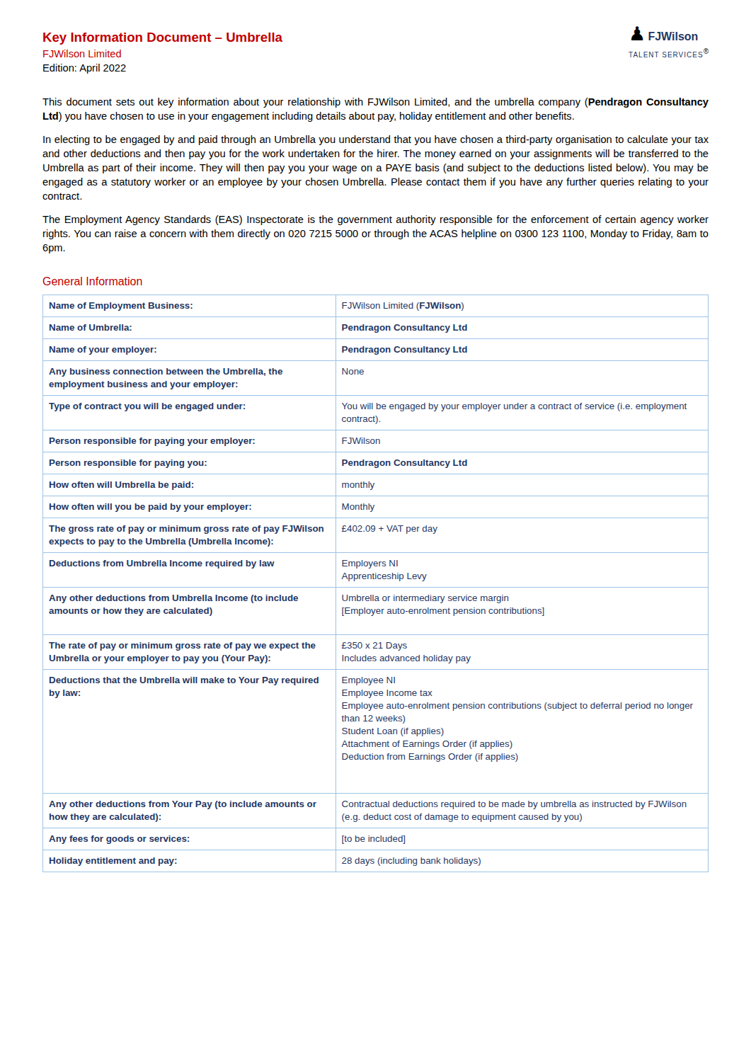♟ FJWilson
TALENT SERVICES®
Key Information Document – Umbrella
FJWilson Limited
Edition: April 2022
This document sets out key information about your relationship with FJWilson Limited, and the umbrella company (Pendragon Consultancy Ltd) you have chosen to use in your engagement including details about pay, holiday entitlement and other benefits.
In electing to be engaged by and paid through an Umbrella you understand that you have chosen a third-party organisation to calculate your tax and other deductions and then pay you for the work undertaken for the hirer. The money earned on your assignments will be transferred to the Umbrella as part of their income. They will then pay you your wage on a PAYE basis (and subject to the deductions listed below). You may be engaged as a statutory worker or an employee by your chosen Umbrella. Please contact them if you have any further queries relating to your contract.
The Employment Agency Standards (EAS) Inspectorate is the government authority responsible for the enforcement of certain agency worker rights. You can raise a concern with them directly on 020 7215 5000 or through the ACAS helpline on 0300 123 1100, Monday to Friday, 8am to 6pm.
General Information
| Name of Employment Business: | FJWilson Limited ( FJWilson ) |
| Name of Umbrella: | Pendragon Consultancy Ltd |
| Name of your employer: | Pendragon Consultancy Ltd |
| Any business connection between the Umbrella, the employment business and your employer: | None |
| Type of contract you will be engaged under: | You will be engaged by your employer under a contract of service (i.e. employment contract). |
| Person responsible for paying your employer: | FJWilson |
| Person responsible for paying you: | Pendragon Consultancy Ltd |
| How often will Umbrella be paid: | monthly |
| How often will you be paid by your employer: | Monthly |
| The gross rate of pay or minimum gross rate of pay FJWilson expects to pay to the Umbrella (Umbrella Income): | £402.09 + VAT per day |
| Deductions from Umbrella Income required by law | Employers NI Apprenticeship Levy |
| Any other deductions from Umbrella Income (to include amounts or how they are calculated) | Umbrella or intermediary service margin [Employer auto-enrolment pension contributions] |
| The rate of pay or minimum gross rate of pay we expect the Umbrella or your employer to pay you (Your Pay): | £350 x 21 Days Includes advanced holiday pay |
| Deductions that the Umbrella will make to Your Pay required by law: | Employee NI Employee Income tax Employee auto-enrolment pension contributions (subject to deferral period no longer than 12 weeks) Student Loan (if applies) Attachment of Earnings Order (if applies) Deduction from Earnings Order (if applies) |
| Any other deductions from Your Pay (to include amounts or how they are calculated): | Contractual deductions required to be made by umbrella as instructed by FJWilson (e.g. deduct cost of damage to equipment caused by you) |
| Any fees for goods or services: | [to be included] |
| Holiday entitlement and pay: | 28 days (including bank holidays) |